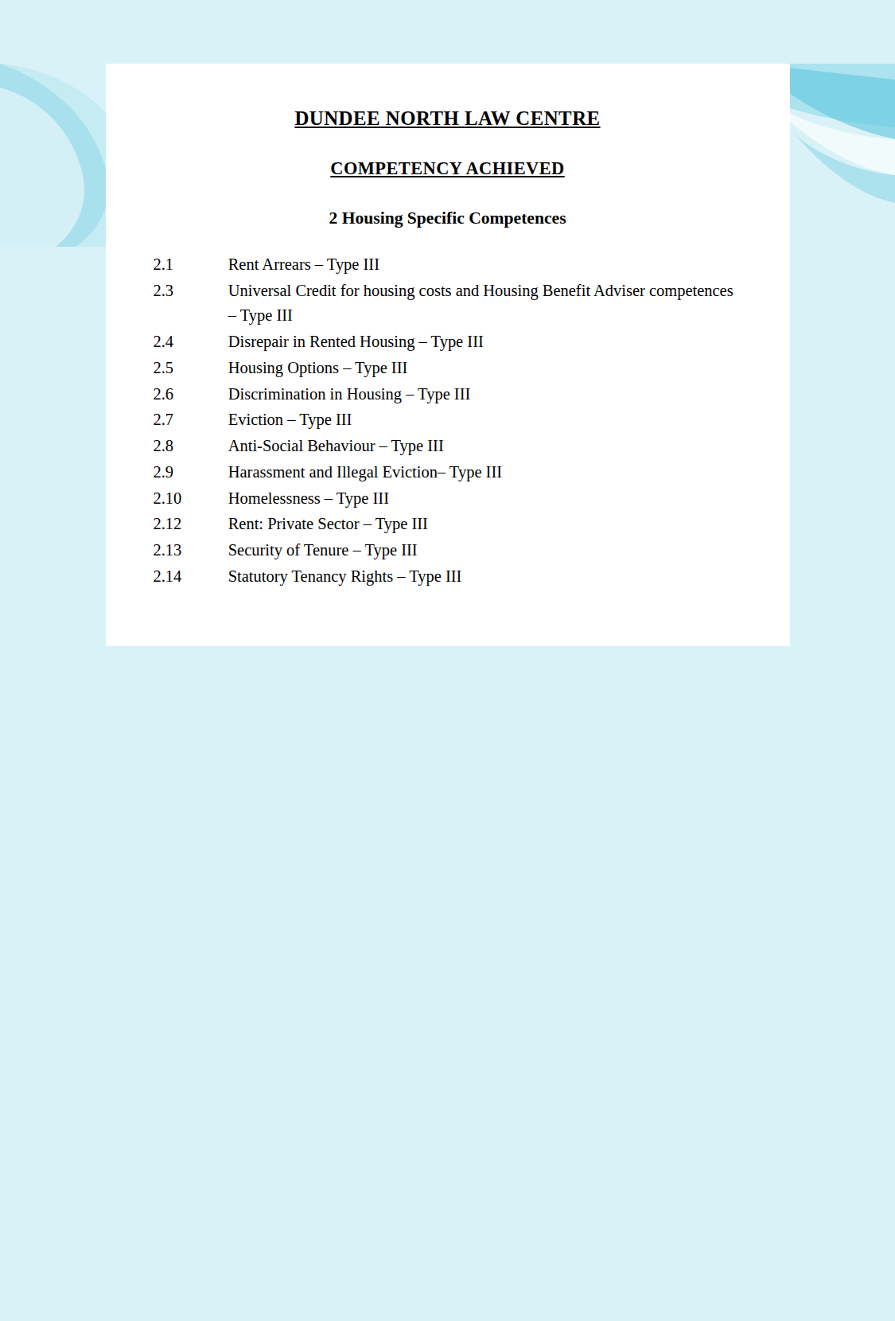DUNDEE NORTH LAW CENTRE
COMPETENCY ACHIEVED
2 Housing Specific Competences
2.1
Rent Arrears – Type III
2.3
Universal Credit for housing costs and Housing Benefit Adviser competences – Type III
2.4
Disrepair in Rented Housing – Type III
2.5
Housing Options – Type III
2.6
Discrimination in Housing – Type III
2.7
Eviction – Type III
2.8
Anti-Social Behaviour – Type III
2.9
Harassment and Illegal Eviction– Type III
2.10
Homelessness – Type III
2.12
Rent: Private Sector – Type III
2.13
Security of Tenure – Type III
2.14
Statutory Tenancy Rights – Type III